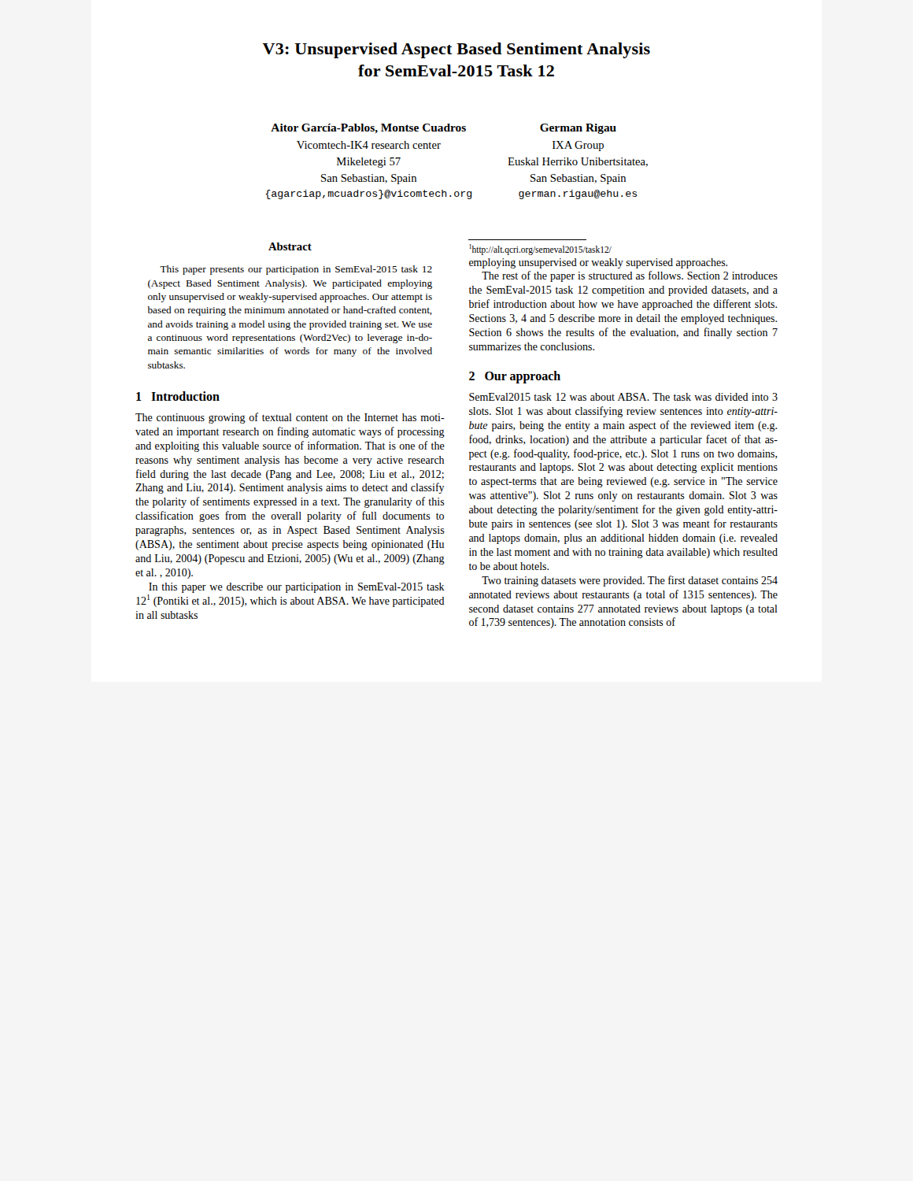V3: Unsupervised Aspect Based Sentiment Analysis
for SemEval-2015 Task 12
Aitor García-Pablos, Montse Cuadros
Vicomtech-IK4 research center
Mikeletegi 57
San Sebastian, Spain
{agarciap,mcuadros}@vicomtech.org
German Rigau
IXA Group
Euskal Herriko Unibertsitatea,
San Sebastian, Spain
german.rigau@ehu.es
Abstract
This paper presents our participation in SemEval-2015 task 12 (Aspect Based Sentiment Analysis). We participated employing only unsupervised or weakly-supervised approaches. Our attempt is based on requiring the minimum annotated or hand-crafted content, and avoids training a model using the provided training set. We use a continuous word representations (Word2Vec) to leverage in-domain semantic similarities of words for many of the involved subtasks.
1 Introduction
The continuous growing of textual content on the Internet has motivated an important research on finding automatic ways of processing and exploiting this valuable source of information. That is one of the reasons why sentiment analysis has become a very active research field during the last decade (Pang and Lee, 2008; Liu et al., 2012; Zhang and Liu, 2014). Sentiment analysis aims to detect and classify the polarity of sentiments expressed in a text. The granularity of this classification goes from the overall polarity of full documents to paragraphs, sentences or, as in Aspect Based Sentiment Analysis (ABSA), the sentiment about precise aspects being opinionated (Hu and Liu, 2004) (Popescu and Etzioni, 2005) (Wu et al., 2009) (Zhang et al. , 2010).
In this paper we describe our participation in SemEval-2015 task 121 (Pontiki et al., 2015), which is about ABSA. We have participated in all subtasks
1http://alt.qcri.org/semeval2015/task12/
employing unsupervised or weakly supervised approaches.
The rest of the paper is structured as follows. Section 2 introduces the SemEval-2015 task 12 competition and provided datasets, and a brief introduction about how we have approached the different slots. Sections 3, 4 and 5 describe more in detail the employed techniques. Section 6 shows the results of the evaluation, and finally section 7 summarizes the conclusions.
2 Our approach
SemEval2015 task 12 was about ABSA. The task was divided into 3 slots. Slot 1 was about classifying review sentences into entity-attribute pairs, being the entity a main aspect of the reviewed item (e.g. food, drinks, location) and the attribute a particular facet of that aspect (e.g. food-quality, food-price, etc.). Slot 1 runs on two domains, restaurants and laptops. Slot 2 was about detecting explicit mentions to aspect-terms that are being reviewed (e.g. service in "The service was attentive"). Slot 2 runs only on restaurants domain. Slot 3 was about detecting the polarity/sentiment for the given gold entity-attribute pairs in sentences (see slot 1). Slot 3 was meant for restaurants and laptops domain, plus an additional hidden domain (i.e. revealed in the last moment and with no training data available) which resulted to be about hotels.
Two training datasets were provided. The first dataset contains 254 annotated reviews about restaurants (a total of 1315 sentences). The second dataset contains 277 annotated reviews about laptops (a total of 1,739 sentences). The annotation consists of